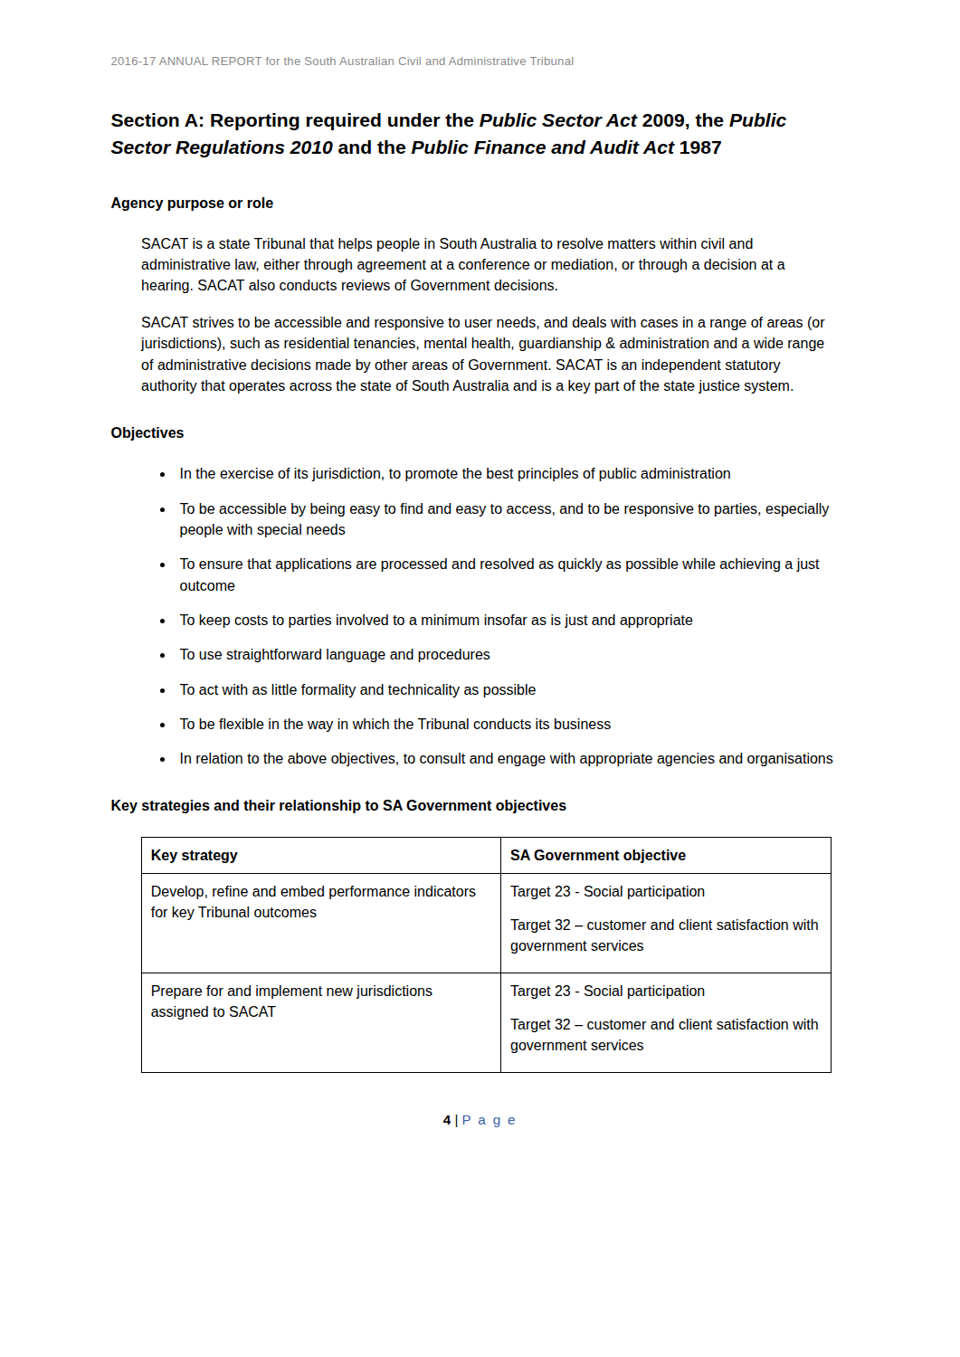2016-17 ANNUAL REPORT for the South Australian Civil and Administrative Tribunal
Section A: Reporting required under the Public Sector Act 2009, the Public Sector Regulations 2010 and the Public Finance and Audit Act 1987
Agency purpose or role
SACAT is a state Tribunal that helps people in South Australia to resolve matters within civil and administrative law, either through agreement at a conference or mediation, or through a decision at a hearing. SACAT also conducts reviews of Government decisions.
SACAT strives to be accessible and responsive to user needs, and deals with cases in a range of areas (or jurisdictions), such as residential tenancies, mental health, guardianship & administration and a wide range of administrative decisions made by other areas of Government. SACAT is an independent statutory authority that operates across the state of South Australia and is a key part of the state justice system.
Objectives
In the exercise of its jurisdiction, to promote the best principles of public administration
To be accessible by being easy to find and easy to access, and to be responsive to parties, especially people with special needs
To ensure that applications are processed and resolved as quickly as possible while achieving a just outcome
To keep costs to parties involved to a minimum insofar as is just and appropriate
To use straightforward language and procedures
To act with as little formality and technicality as possible
To be flexible in the way in which the Tribunal conducts its business
In relation to the above objectives, to consult and engage with appropriate agencies and organisations
Key strategies and their relationship to SA Government objectives
| Key strategy | SA Government objective |
| --- | --- |
| Develop, refine and embed performance indicators for key Tribunal outcomes | Target 23 - Social participation Target 32 – customer and client satisfaction with government services |
| Prepare for and implement new jurisdictions assigned to SACAT | Target 23 - Social participation Target 32 – customer and client satisfaction with government services |
4 | P a g e